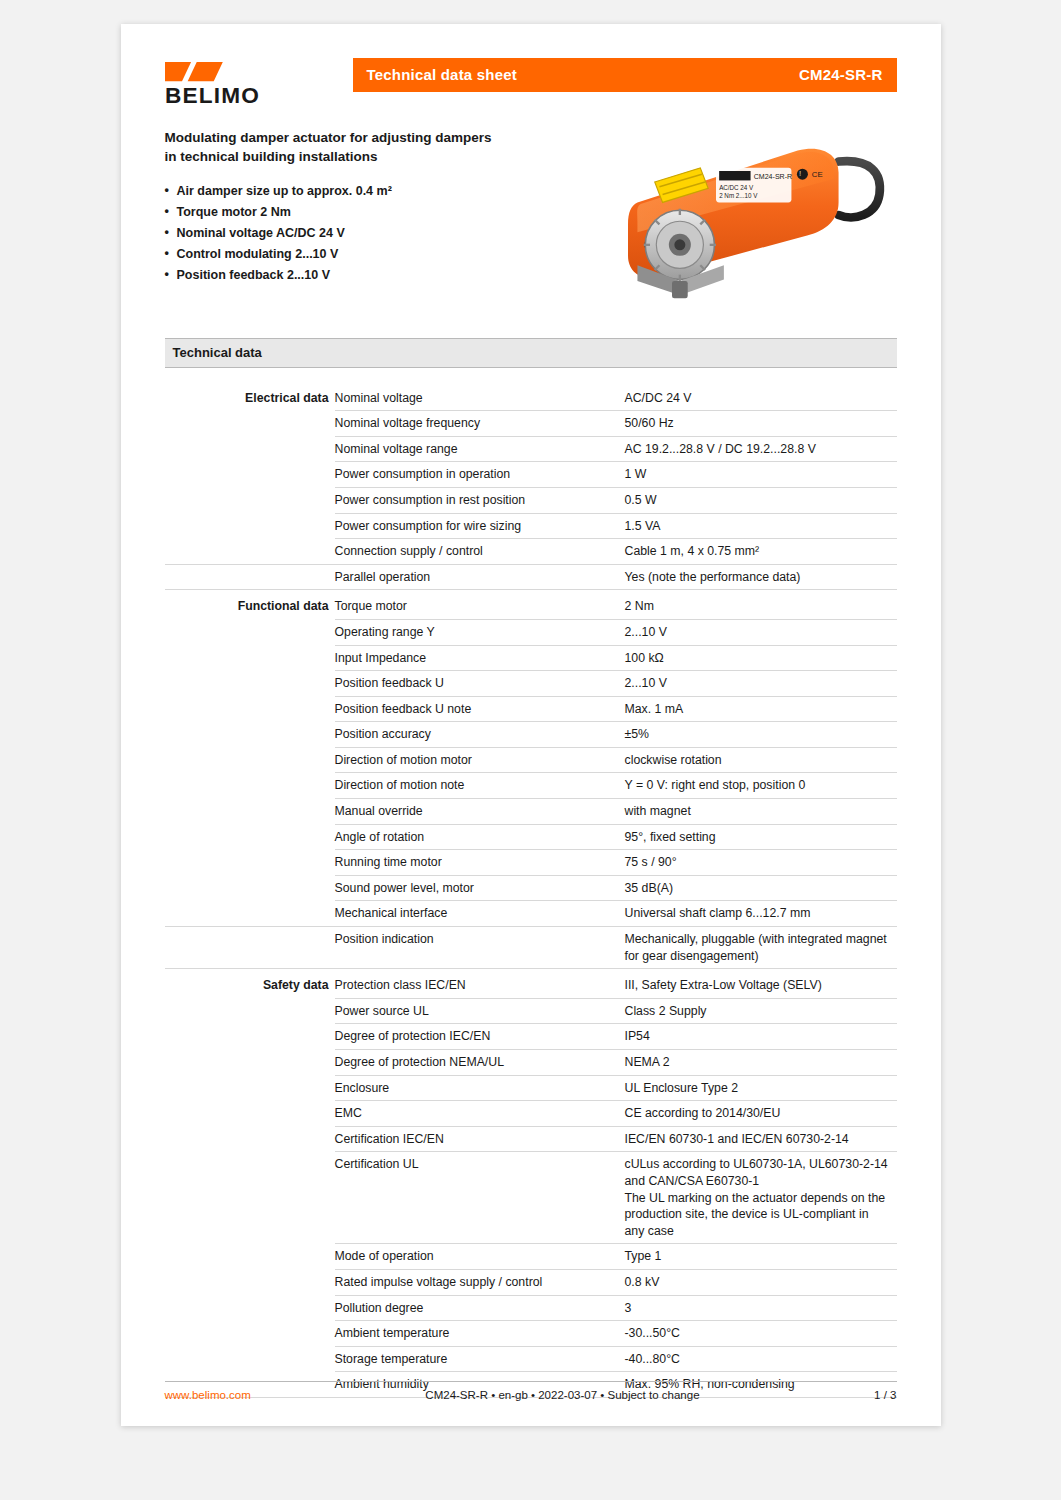BELIMO
Technical data sheet CM24-SR-R
Modulating damper actuator for adjusting dampers in technical building installations
Air damper size up to approx. 0.4 m²
Torque motor 2 Nm
Nominal voltage AC/DC 24 V
Control modulating 2...10 V
Position feedback 2...10 V
CM24-SR-R AC/DC 24 V 2 Nm 2...10 V ! CE UL
Technical data
| Electrical data | Nominal voltage | AC/DC 24 V |
| Nominal voltage frequency | 50/60 Hz |
| Nominal voltage range | AC 19.2...28.8 V / DC 19.2...28.8 V |
| Power consumption in operation | 1 W |
| Power consumption in rest position | 0.5 W |
| Power consumption for wire sizing | 1.5 VA |
| Connection supply / control | Cable 1 m, 4 x 0.75 mm² |
| | Parallel operation | Yes (note the performance data) |
| Functional data | Torque motor | 2 Nm |
| Operating range Y | 2...10 V |
| Input Impedance | 100 kΩ |
| Position feedback U | 2...10 V |
| Position feedback U note | Max. 1 mA |
| Position accuracy | ±5% |
| Direction of motion motor | clockwise rotation |
| Direction of motion note | Y = 0 V: right end stop, position 0 |
| Manual override | with magnet |
| Angle of rotation | 95°, fixed setting |
| Running time motor | 75 s / 90° |
| Sound power level, motor | 35 dB(A) |
| Mechanical interface | Universal shaft clamp 6...12.7 mm |
| | Position indication | Mechanically, pluggable (with integrated magnet for gear disengagement) |
| Safety data | Protection class IEC/EN | III, Safety Extra-Low Voltage (SELV) |
| Power source UL | Class 2 Supply |
| Degree of protection IEC/EN | IP54 |
| Degree of protection NEMA/UL | NEMA 2 |
| Enclosure | UL Enclosure Type 2 |
| EMC | CE according to 2014/30/EU |
| Certification IEC/EN | IEC/EN 60730-1 and IEC/EN 60730-2-14 |
| Certification UL | cULus according to UL60730-1A, UL60730-2-14 and CAN/CSA E60730-1 The UL marking on the actuator depends on the production site, the device is UL-compliant in any case |
| Mode of operation | Type 1 |
| Rated impulse voltage supply / control | 0.8 kV |
| Pollution degree | 3 |
| Ambient temperature | -30...50°C |
| Storage temperature | -40...80°C |
| Ambient humidity | Max. 95% RH, non-condensing |
www.belimo.com
CM24-SR-R • en-gb • 2022-03-07 • Subject to change
1 / 3